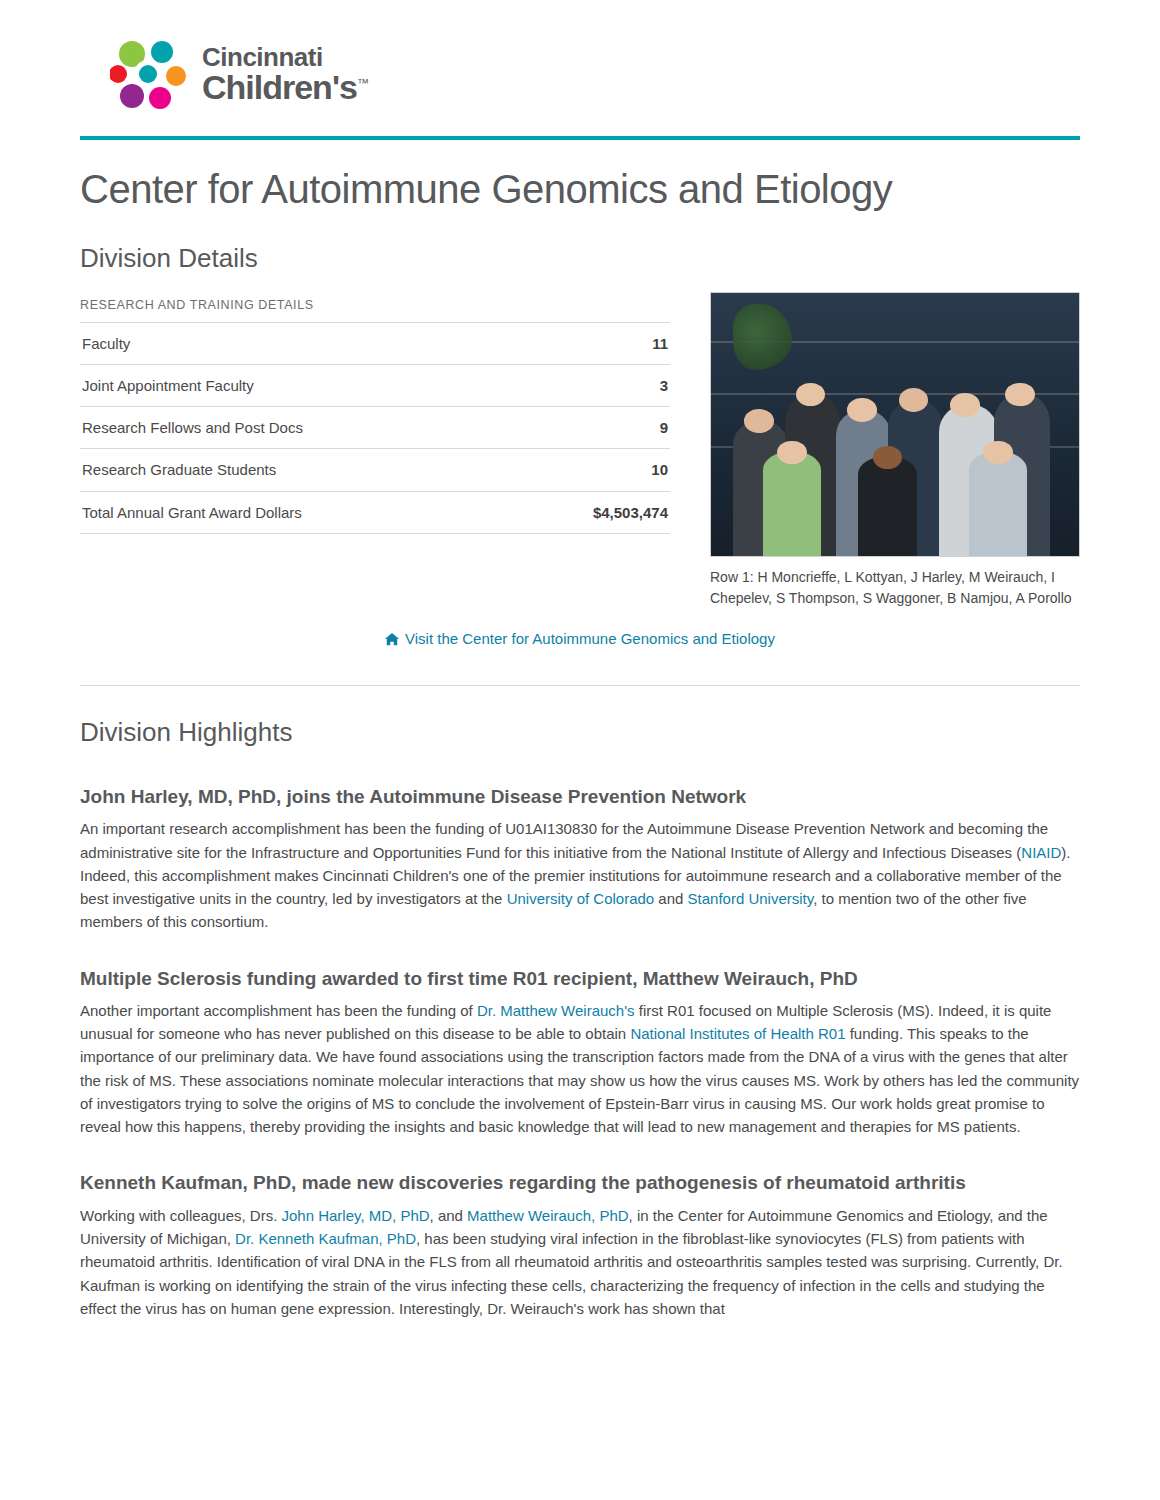Cincinnati Children's™
Center for Autoimmune Genomics and Etiology
Division Details
RESEARCH AND TRAINING DETAILS
| Faculty | 11 |
| Joint Appointment Faculty | 3 |
| Research Fellows and Post Docs | 9 |
| Research Graduate Students | 10 |
| Total Annual Grant Award Dollars | $4,503,474 |
Row 1: H Moncrieffe, L Kottyan, J Harley, M Weirauch, I Chepelev, S Thompson, S Waggoner, B Namjou, A Porollo
Visit the Center for Autoimmune Genomics and Etiology
Division Highlights
John Harley, MD, PhD, joins the Autoimmune Disease Prevention Network
An important research accomplishment has been the funding of U01AI130830 for the Autoimmune Disease Prevention Network and becoming the administrative site for the Infrastructure and Opportunities Fund for this initiative from the National Institute of Allergy and Infectious Diseases (NIAID). Indeed, this accomplishment makes Cincinnati Children's one of the premier institutions for autoimmune research and a collaborative member of the best investigative units in the country, led by investigators at the University of Colorado and Stanford University, to mention two of the other five members of this consortium.
Multiple Sclerosis funding awarded to first time R01 recipient, Matthew Weirauch, PhD
Another important accomplishment has been the funding of Dr. Matthew Weirauch's first R01 focused on Multiple Sclerosis (MS). Indeed, it is quite unusual for someone who has never published on this disease to be able to obtain National Institutes of Health R01 funding. This speaks to the importance of our preliminary data. We have found associations using the transcription factors made from the DNA of a virus with the genes that alter the risk of MS. These associations nominate molecular interactions that may show us how the virus causes MS. Work by others has led the community of investigators trying to solve the origins of MS to conclude the involvement of Epstein-Barr virus in causing MS. Our work holds great promise to reveal how this happens, thereby providing the insights and basic knowledge that will lead to new management and therapies for MS patients.
Kenneth Kaufman, PhD, made new discoveries regarding the pathogenesis of rheumatoid arthritis
Working with colleagues, Drs. John Harley, MD, PhD, and Matthew Weirauch, PhD, in the Center for Autoimmune Genomics and Etiology, and the University of Michigan, Dr. Kenneth Kaufman, PhD, has been studying viral infection in the fibroblast-like synoviocytes (FLS) from patients with rheumatoid arthritis. Identification of viral DNA in the FLS from all rheumatoid arthritis and osteoarthritis samples tested was surprising. Currently, Dr. Kaufman is working on identifying the strain of the virus infecting these cells, characterizing the frequency of infection in the cells and studying the effect the virus has on human gene expression. Interestingly, Dr. Weirauch's work has shown that